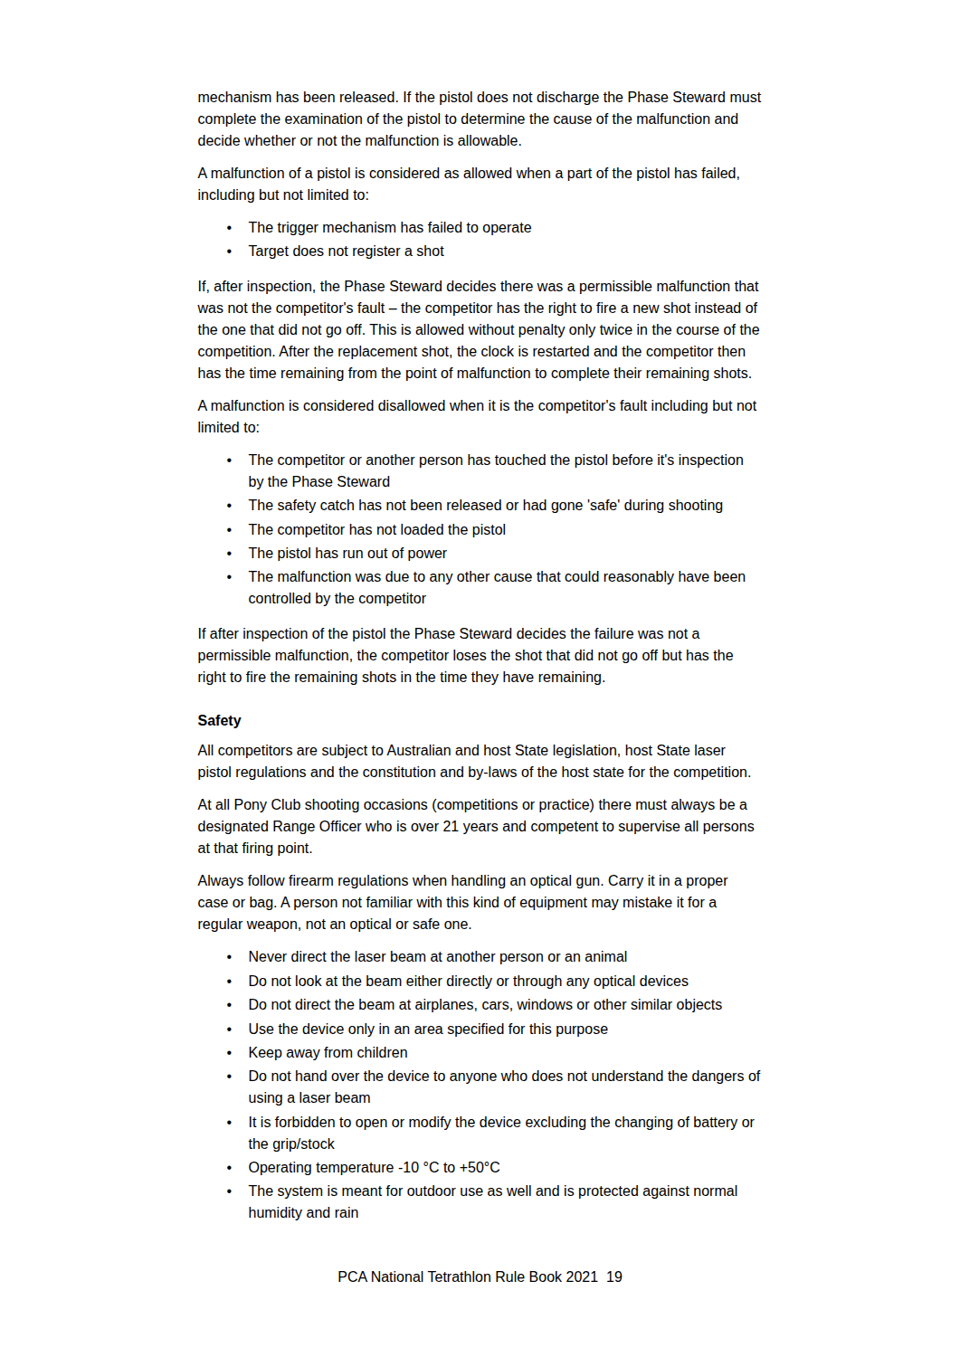mechanism has been released. If the pistol does not discharge the Phase Steward must complete the examination of the pistol to determine the cause of the malfunction and decide whether or not the malfunction is allowable.
A malfunction of a pistol is considered as allowed when a part of the pistol has failed, including but not limited to:
The trigger mechanism has failed to operate
Target does not register a shot
If, after inspection, the Phase Steward decides there was a permissible malfunction that was not the competitor's fault – the competitor has the right to fire a new shot instead of the one that did not go off. This is allowed without penalty only twice in the course of the competition. After the replacement shot, the clock is restarted and the competitor then has the time remaining from the point of malfunction to complete their remaining shots.
A malfunction is considered disallowed when it is the competitor's fault including but not limited to:
The competitor or another person has touched the pistol before it's inspection by the Phase Steward
The safety catch has not been released or had gone 'safe' during shooting
The competitor has not loaded the pistol
The pistol has run out of power
The malfunction was due to any other cause that could reasonably have been controlled by the competitor
If after inspection of the pistol the Phase Steward decides the failure was not a permissible malfunction, the competitor loses the shot that did not go off but has the right to fire the remaining shots in the time they have remaining.
Safety
All competitors are subject to Australian and host State legislation, host State laser pistol regulations and the constitution and by-laws of the host state for the competition.
At all Pony Club shooting occasions (competitions or practice) there must always be a designated Range Officer who is over 21 years and competent to supervise all persons at that firing point.
Always follow firearm regulations when handling an optical gun. Carry it in a proper case or bag. A person not familiar with this kind of equipment may mistake it for a regular weapon, not an optical or safe one.
Never direct the laser beam at another person or an animal
Do not look at the beam either directly or through any optical devices
Do not direct the beam at airplanes, cars, windows or other similar objects
Use the device only in an area specified for this purpose
Keep away from children
Do not hand over the device to anyone who does not understand the dangers of using a laser beam
It is forbidden to open or modify the device excluding the changing of battery or the grip/stock
Operating temperature -10 °C to +50°C
The system is meant for outdoor use as well and is protected against normal humidity and rain
PCA National Tetrathlon Rule Book 2021 19